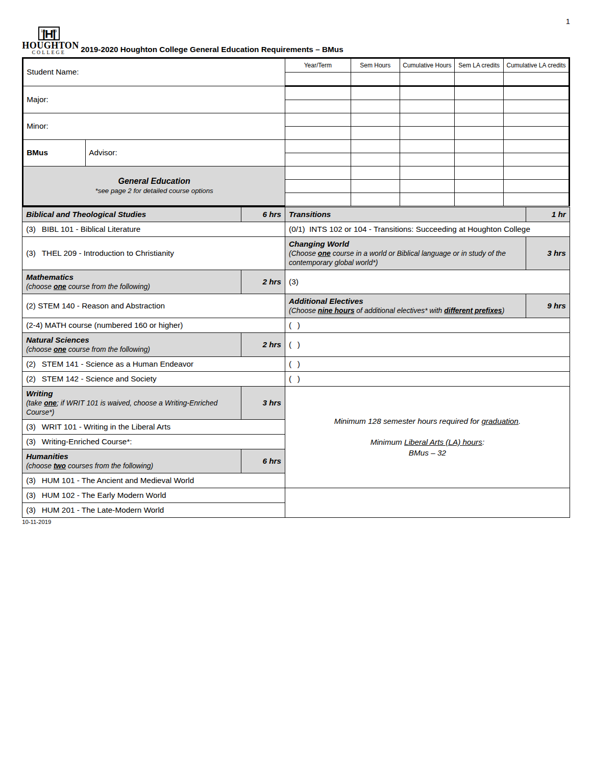1
1983 |H| HOUGHTON COLLEGE
2019-2020 Houghton College General Education Requirements – BMus
| Student Name: | Year/Term | Sem Hours | Cumulative Hours | Sem LA credits | Cumulative LA credits |
| Major: | | | | | |
| Minor: | | | | | |
| BMus | Advisor: | | | | | |
| General Education *see page 2 for detailed course options | | | | | |
| Biblical and Theological Studies | 6 hrs | Transitions | 1 hr |
| (3) BIBL 101 - Biblical Literature | (0/1) INTS 102 or 104 - Transitions: Succeeding at Houghton College |
| (3) THEL 209 - Introduction to Christianity | Changing World ( Choose one course in a world or Biblical language or in study of the contemporary global world* ) | 3 hrs |
| Mathematics (choose one course from the following) | 2 hrs | (3) |
| (2) STEM 140 - Reason and Abstraction | Additional Electives ( Choose nine hours of additional electives* with different prefixes ) | 9 hrs |
| (2-4) MATH course (numbered 160 or higher) | ( ) |
| Natural Sciences (choose one course from the following) | 2 hrs | ( ) |
| (2) STEM 141 - Science as a Human Endeavor | ( ) |
| (2) STEM 142 - Science and Society | ( ) |
| Writing (take one ; if WRIT 101 is waived, choose a Writing-Enriched Course*) | 3 hrs | Minimum 128 semester hours required for graduation . Minimum Liberal Arts (LA) hours : BMus – 32 |
| (3) WRIT 101 - Writing in the Liberal Arts |
| (3) Writing-Enriched Course*: |
| Humanities (choose two courses from the following) | 6 hrs |
| (3) HUM 101 - The Ancient and Medieval World |
| (3) HUM 102 - The Early Modern World | |
| (3) HUM 201 - The Late-Modern World |
10-11-2019